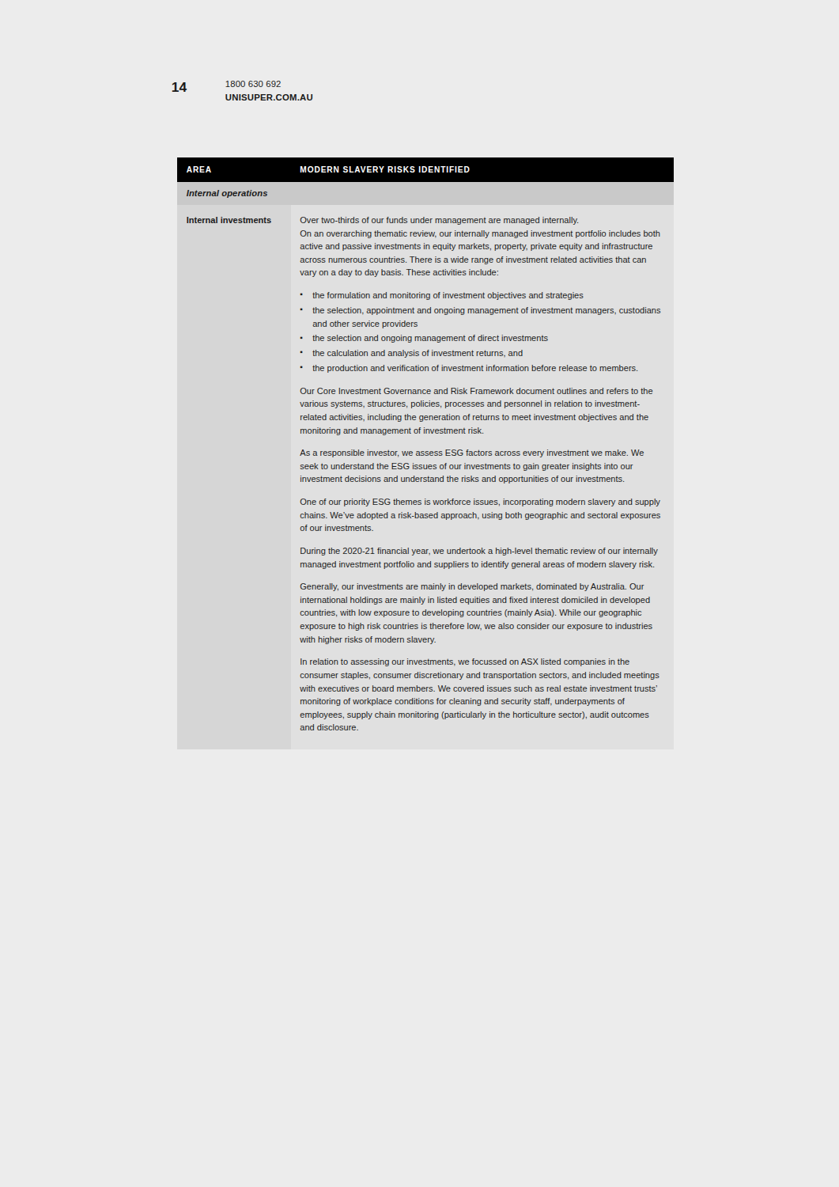14
1800 630 692
UNISUPER.COM.AU
| AREA | MODERN SLAVERY RISKS IDENTIFIED |
| --- | --- |
| Internal operations |
| Internal investments | Over two-thirds of our funds under management are managed internally. On an overarching thematic review, our internally managed investment portfolio includes both active and passive investments in equity markets, property, private equity and infrastructure across numerous countries. There is a wide range of investment related activities that can vary on a day to day basis. These activities include: the formulation and monitoring of investment objectives and strategies the selection, appointment and ongoing management of investment managers, custodians and other service providers the selection and ongoing management of direct investments the calculation and analysis of investment returns, and the production and verification of investment information before release to members. Our Core Investment Governance and Risk Framework document outlines and refers to the various systems, structures, policies, processes and personnel in relation to investment-related activities, including the generation of returns to meet investment objectives and the monitoring and management of investment risk. As a responsible investor, we assess ESG factors across every investment we make. We seek to understand the ESG issues of our investments to gain greater insights into our investment decisions and understand the risks and opportunities of our investments. One of our priority ESG themes is workforce issues, incorporating modern slavery and supply chains. We’ve adopted a risk-based approach, using both geographic and sectoral exposures of our investments. During the 2020-21 financial year, we undertook a high-level thematic review of our internally managed investment portfolio and suppliers to identify general areas of modern slavery risk. Generally, our investments are mainly in developed markets, dominated by Australia. Our international holdings are mainly in listed equities and fixed interest domiciled in developed countries, with low exposure to developing countries (mainly Asia). While our geographic exposure to high risk countries is therefore low, we also consider our exposure to industries with higher risks of modern slavery. In relation to assessing our investments, we focussed on ASX listed companies in the consumer staples, consumer discretionary and transportation sectors, and included meetings with executives or board members. We covered issues such as real estate investment trusts’ monitoring of workplace conditions for cleaning and security staff, underpayments of employees, supply chain monitoring (particularly in the horticulture sector), audit outcomes and disclosure. |